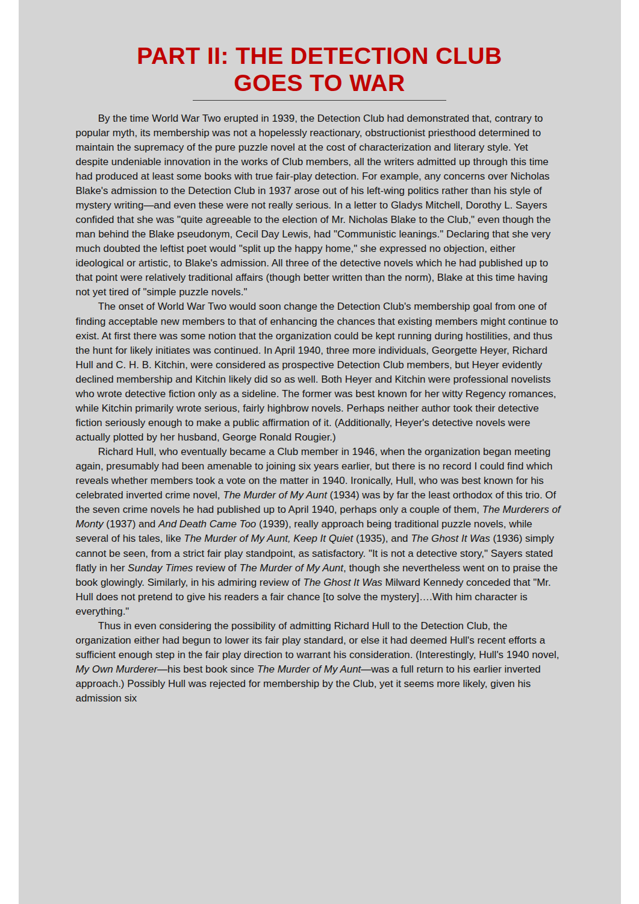PART II: THE DETECTION CLUB
GOES TO WAR
By the time World War Two erupted in 1939, the Detection Club had demonstrated that, contrary to popular myth, its membership was not a hopelessly reactionary, obstructionist priesthood determined to maintain the supremacy of the pure puzzle novel at the cost of characterization and literary style. Yet despite undeniable innovation in the works of Club members, all the writers admitted up through this time had produced at least some books with true fair-play detection. For example, any concerns over Nicholas Blake's admission to the Detection Club in 1937 arose out of his left-wing politics rather than his style of mystery writing—and even these were not really serious. In a letter to Gladys Mitchell, Dorothy L. Sayers confided that she was "quite agreeable to the election of Mr. Nicholas Blake to the Club," even though the man behind the Blake pseudonym, Cecil Day Lewis, had "Communistic leanings." Declaring that she very much doubted the leftist poet would "split up the happy home," she expressed no objection, either ideological or artistic, to Blake's admission. All three of the detective novels which he had published up to that point were relatively traditional affairs (though better written than the norm), Blake at this time having not yet tired of "simple puzzle novels."
The onset of World War Two would soon change the Detection Club's membership goal from one of finding acceptable new members to that of enhancing the chances that existing members might continue to exist. At first there was some notion that the organization could be kept running during hostilities, and thus the hunt for likely initiates was continued. In April 1940, three more individuals, Georgette Heyer, Richard Hull and C. H. B. Kitchin, were considered as prospective Detection Club members, but Heyer evidently declined membership and Kitchin likely did so as well. Both Heyer and Kitchin were professional novelists who wrote detective fiction only as a sideline. The former was best known for her witty Regency romances, while Kitchin primarily wrote serious, fairly highbrow novels. Perhaps neither author took their detective fiction seriously enough to make a public affirmation of it. (Additionally, Heyer's detective novels were actually plotted by her husband, George Ronald Rougier.)
Richard Hull, who eventually became a Club member in 1946, when the organization began meeting again, presumably had been amenable to joining six years earlier, but there is no record I could find which reveals whether members took a vote on the matter in 1940. Ironically, Hull, who was best known for his celebrated inverted crime novel, The Murder of My Aunt (1934) was by far the least orthodox of this trio. Of the seven crime novels he had published up to April 1940, perhaps only a couple of them, The Murderers of Monty (1937) and And Death Came Too (1939), really approach being traditional puzzle novels, while several of his tales, like The Murder of My Aunt, Keep It Quiet (1935), and The Ghost It Was (1936) simply cannot be seen, from a strict fair play standpoint, as satisfactory. "It is not a detective story," Sayers stated flatly in her Sunday Times review of The Murder of My Aunt, though she nevertheless went on to praise the book glowingly. Similarly, in his admiring review of The Ghost It Was Milward Kennedy conceded that "Mr. Hull does not pretend to give his readers a fair chance [to solve the mystery]….With him character is everything."
Thus in even considering the possibility of admitting Richard Hull to the Detection Club, the organization either had begun to lower its fair play standard, or else it had deemed Hull's recent efforts a sufficient enough step in the fair play direction to warrant his consideration. (Interestingly, Hull's 1940 novel, My Own Murderer—his best book since The Murder of My Aunt—was a full return to his earlier inverted approach.) Possibly Hull was rejected for membership by the Club, yet it seems more likely, given his admission six